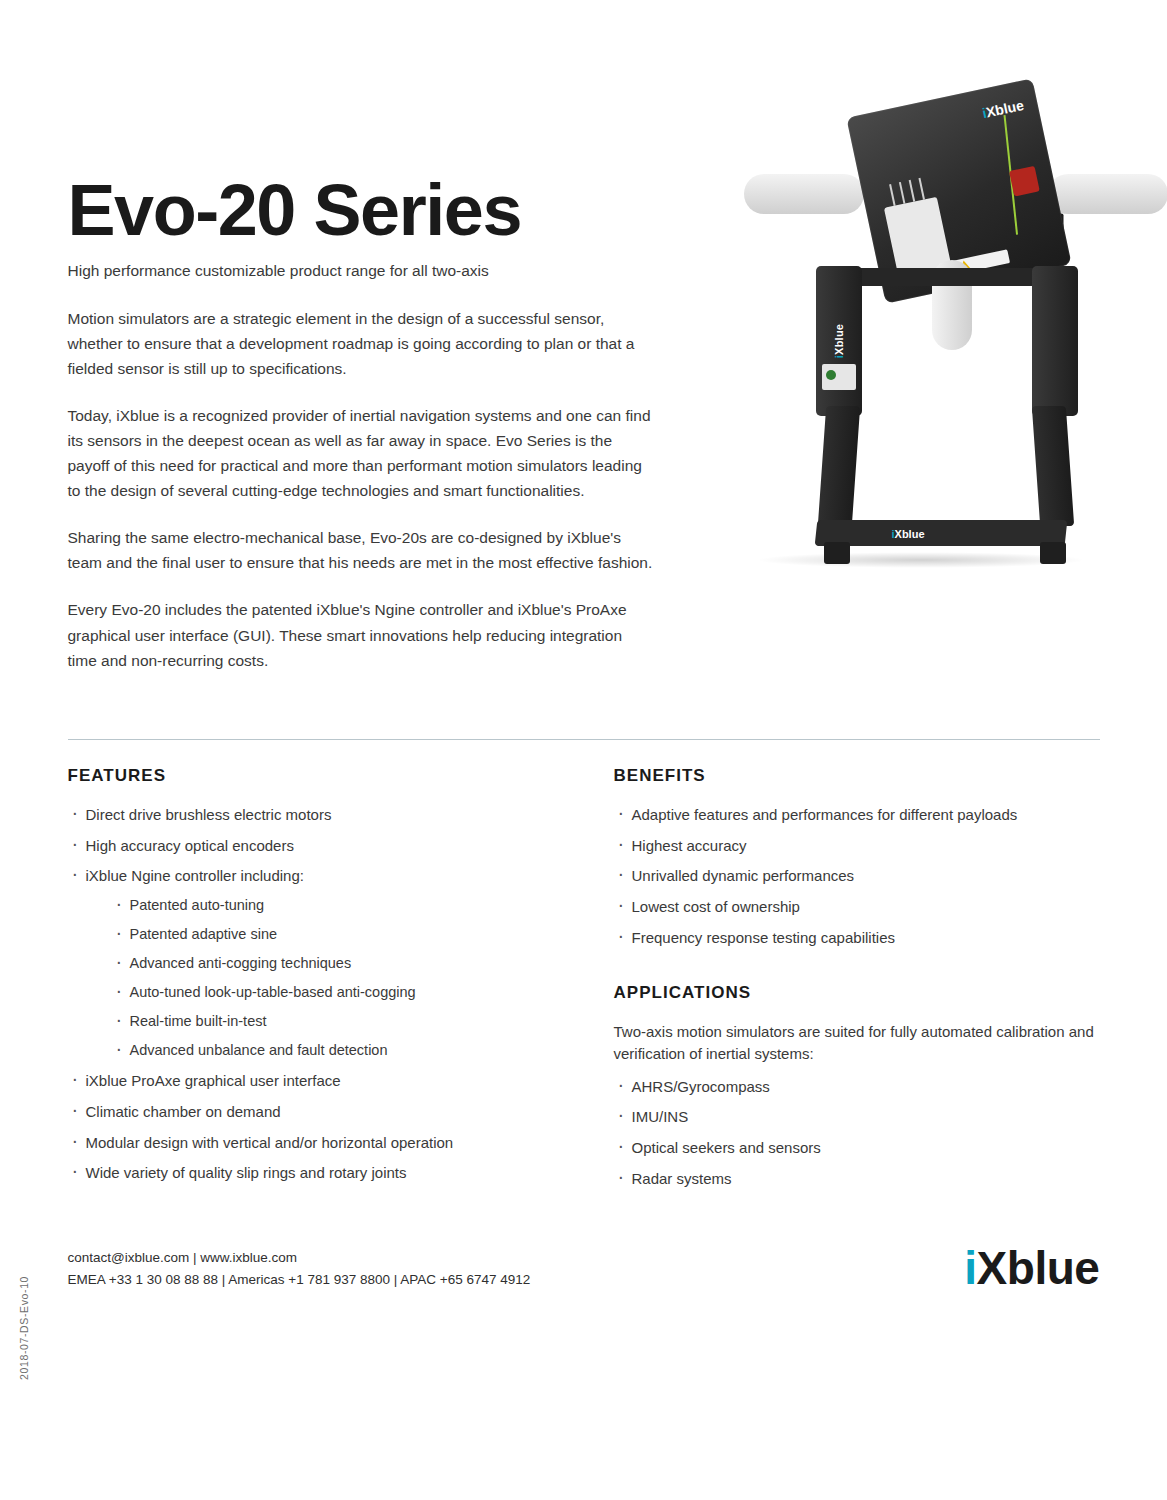2018-07-DS-Evo-10
Evo-20 Series
High performance customizable product range for all two-axis
Motion simulators are a strategic element in the design of a successful sensor, whether to ensure that a development roadmap is going according to plan or that a fielded sensor is still up to specifications.
Today, iXblue is a recognized provider of inertial navigation systems and one can find its sensors in the deepest ocean as well as far away in space. Evo Series is the payoff of this need for practical and more than performant motion simulators leading to the design of several cutting-edge technologies and smart functionalities.
Sharing the same electro-mechanical base, Evo-20s are co-designed by iXblue's team and the final user to ensure that his needs are met in the most effective fashion.
Every Evo-20 includes the patented iXblue's Ngine controller and iXblue's ProAxe graphical user interface (GUI). These smart innovations help reducing integration time and non-recurring costs.
EVO-20M
i Xblue i Xblue
i Xblue
i Xblue
FEATURES
Direct drive brushless electric motors
High accuracy optical encoders
iXblue Ngine controller including:
Patented auto-tuning
Patented adaptive sine
Advanced anti-cogging techniques
Auto-tuned look-up-table-based anti-cogging
Real-time built-in-test
Advanced unbalance and fault detection
iXblue ProAxe graphical user interface
Climatic chamber on demand
Modular design with vertical and/or horizontal operation
Wide variety of quality slip rings and rotary joints
BENEFITS
Adaptive features and performances for different payloads
Highest accuracy
Unrivalled dynamic performances
Lowest cost of ownership
Frequency response testing capabilities
APPLICATIONS
Two-axis motion simulators are suited for fully automated calibration and verification of inertial systems:
AHRS/Gyrocompass
IMU/INS
Optical seekers and sensors
Radar systems
contact@ixblue.com | www.ixblue.com
EMEA +33 1 30 08 88 88 | Americas +1 781 937 8800 | APAC +65 6747 4912
i Xblue